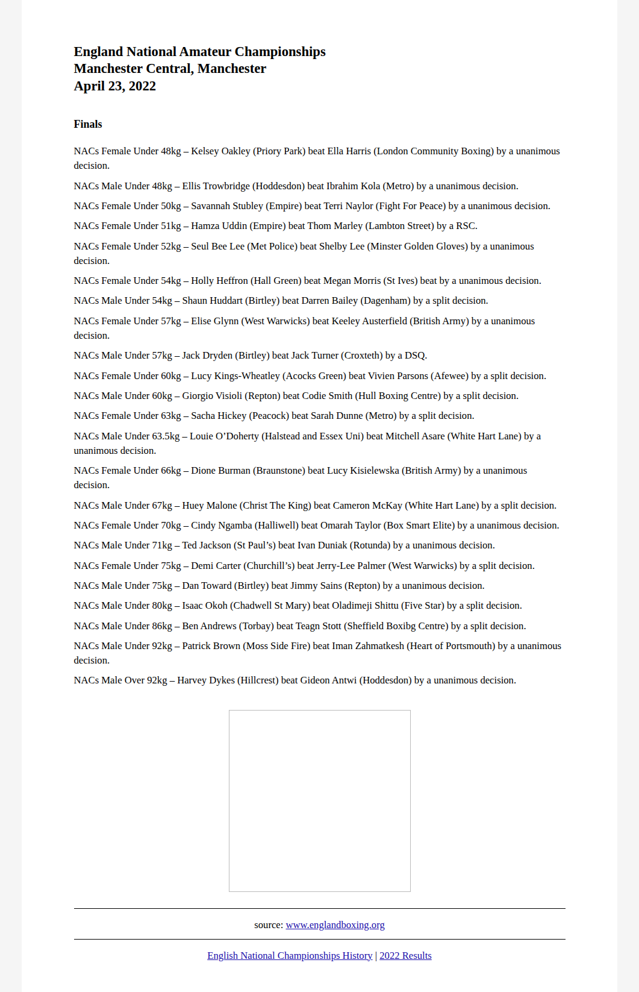England National Amateur Championships
Manchester Central, Manchester
April 23, 2022
Finals
NACs Female Under 48kg – Kelsey Oakley (Priory Park) beat Ella Harris (London Community Boxing) by a unanimous decision.
NACs Male Under 48kg – Ellis Trowbridge (Hoddesdon) beat Ibrahim Kola (Metro) by a unanimous decision.
NACs Female Under 50kg – Savannah Stubley (Empire) beat Terri Naylor (Fight For Peace) by a unanimous decision.
NACs Female Under 51kg – Hamza Uddin (Empire) beat Thom Marley (Lambton Street) by a RSC.
NACs Female Under 52kg – Seul Bee Lee (Met Police) beat Shelby Lee (Minster Golden Gloves) by a unanimous decision.
NACs Female Under 54kg – Holly Heffron (Hall Green) beat Megan Morris (St Ives) beat by a unanimous decision.
NACs Male Under 54kg – Shaun Huddart (Birtley) beat Darren Bailey (Dagenham) by a split decision.
NACs Female Under 57kg – Elise Glynn (West Warwicks) beat Keeley Austerfield (British Army) by a unanimous decision.
NACs Male Under 57kg – Jack Dryden (Birtley) beat Jack Turner (Croxteth) by a DSQ.
NACs Female Under 60kg – Lucy Kings-Wheatley (Acocks Green) beat Vivien Parsons (Afewee) by a split decision.
NACs Male Under 60kg – Giorgio Visioli (Repton) beat Codie Smith (Hull Boxing Centre) by a split decision.
NACs Female Under 63kg – Sacha Hickey (Peacock) beat Sarah Dunne (Metro) by a split decision.
NACs Male Under 63.5kg – Louie O’Doherty (Halstead and Essex Uni) beat Mitchell Asare (White Hart Lane) by a unanimous decision.
NACs Female Under 66kg – Dione Burman (Braunstone) beat Lucy Kisielewska (British Army) by a unanimous decision.
NACs Male Under 67kg – Huey Malone (Christ The King) beat Cameron McKay (White Hart Lane) by a split decision.
NACs Female Under 70kg – Cindy Ngamba (Halliwell) beat Omarah Taylor (Box Smart Elite) by a unanimous decision.
NACs Male Under 71kg – Ted Jackson (St Paul’s) beat Ivan Duniak (Rotunda) by a unanimous decision.
NACs Female Under 75kg – Demi Carter (Churchill’s) beat Jerry-Lee Palmer (West Warwicks) by a split decision.
NACs Male Under 75kg – Dan Toward (Birtley) beat Jimmy Sains (Repton) by a unanimous decision.
NACs Male Under 80kg – Isaac Okoh (Chadwell St Mary) beat Oladimeji Shittu (Five Star) by a split decision.
NACs Male Under 86kg – Ben Andrews (Torbay) beat Teagn Stott (Sheffield Boxibg Centre) by a split decision.
NACs Male Under 92kg – Patrick Brown (Moss Side Fire) beat Iman Zahmatkesh (Heart of Portsmouth) by a unanimous decision.
NACs Male Over 92kg – Harvey Dykes (Hillcrest) beat Gideon Antwi (Hoddesdon) by a unanimous decision.
source: www.englandboxing.org
English National Championships History | 2022 Results